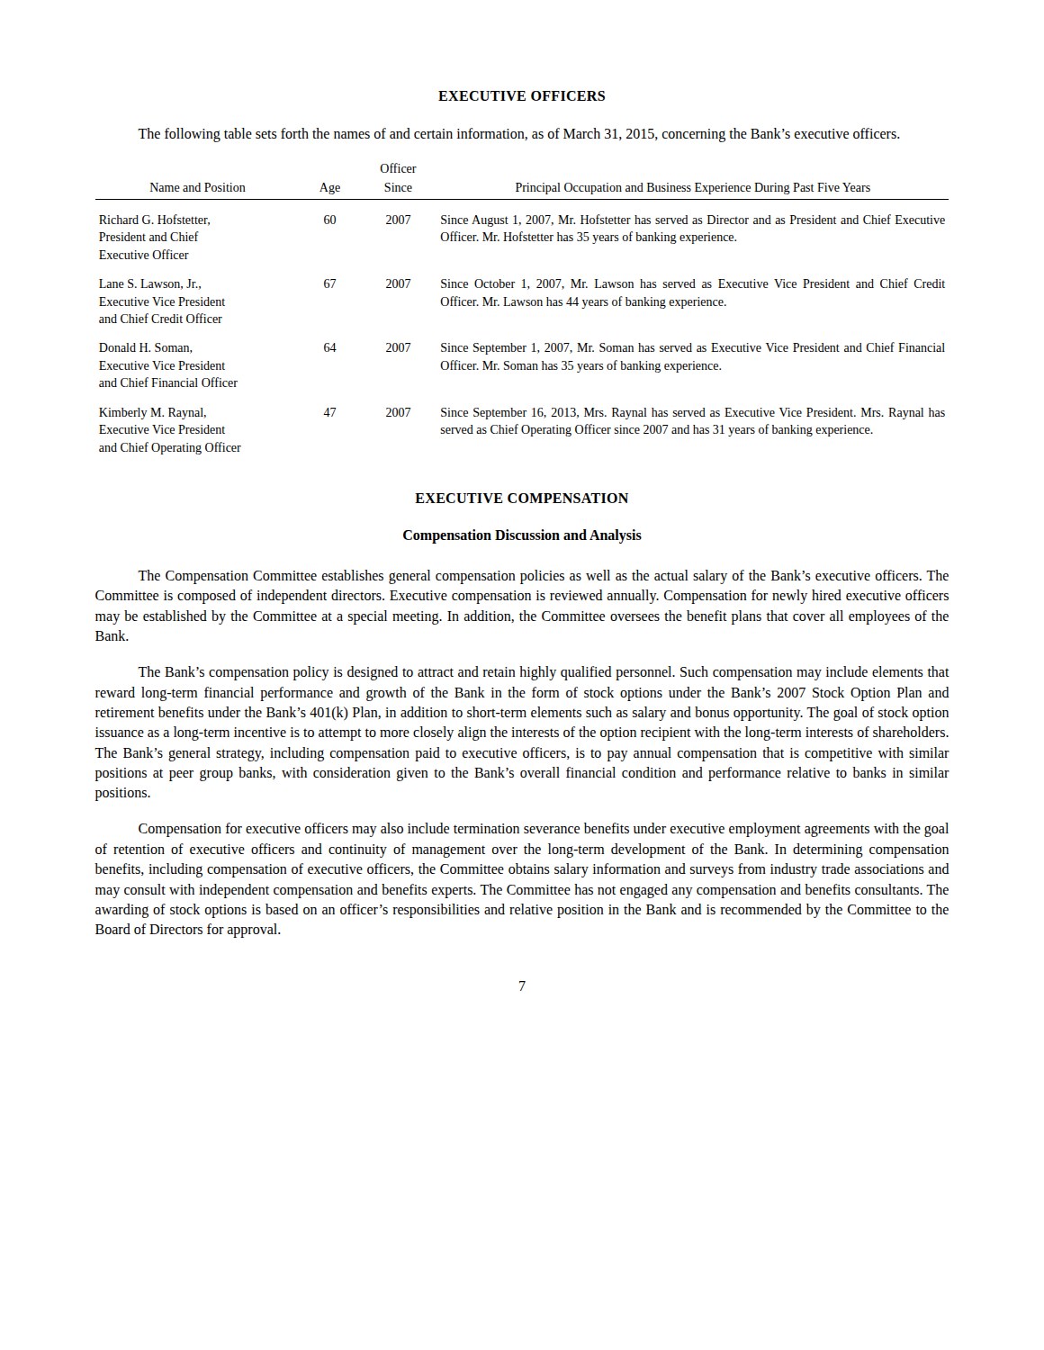EXECUTIVE OFFICERS
The following table sets forth the names of and certain information, as of March 31, 2015, concerning the Bank’s executive officers.
| | | Officer | |
| --- | --- | --- | --- |
| Name and Position | Age | Since | Principal Occupation and Business Experience During Past Five Years |
| Richard G. Hofstetter, President and Chief Executive Officer | 60 | 2007 | Since August 1, 2007, Mr. Hofstetter has served as Director and as President and Chief Executive Officer. Mr. Hofstetter has 35 years of banking experience. |
| Lane S. Lawson, Jr., Executive Vice President and Chief Credit Officer | 67 | 2007 | Since October 1, 2007, Mr. Lawson has served as Executive Vice President and Chief Credit Officer. Mr. Lawson has 44 years of banking experience. |
| Donald H. Soman, Executive Vice President and Chief Financial Officer | 64 | 2007 | Since September 1, 2007, Mr. Soman has served as Executive Vice President and Chief Financial Officer. Mr. Soman has 35 years of banking experience. |
| Kimberly M. Raynal, Executive Vice President and Chief Operating Officer | 47 | 2007 | Since September 16, 2013, Mrs. Raynal has served as Executive Vice President. Mrs. Raynal has served as Chief Operating Officer since 2007 and has 31 years of banking experience. |
EXECUTIVE COMPENSATION
Compensation Discussion and Analysis
The Compensation Committee establishes general compensation policies as well as the actual salary of the Bank’s executive officers. The Committee is composed of independent directors. Executive compensation is reviewed annually. Compensation for newly hired executive officers may be established by the Committee at a special meeting. In addition, the Committee oversees the benefit plans that cover all employees of the Bank.
The Bank’s compensation policy is designed to attract and retain highly qualified personnel. Such compensation may include elements that reward long-term financial performance and growth of the Bank in the form of stock options under the Bank’s 2007 Stock Option Plan and retirement benefits under the Bank’s 401(k) Plan, in addition to short-term elements such as salary and bonus opportunity. The goal of stock option issuance as a long-term incentive is to attempt to more closely align the interests of the option recipient with the long-term interests of shareholders. The Bank’s general strategy, including compensation paid to executive officers, is to pay annual compensation that is competitive with similar positions at peer group banks, with consideration given to the Bank’s overall financial condition and performance relative to banks in similar positions.
Compensation for executive officers may also include termination severance benefits under executive employment agreements with the goal of retention of executive officers and continuity of management over the long-term development of the Bank. In determining compensation benefits, including compensation of executive officers, the Committee obtains salary information and surveys from industry trade associations and may consult with independent compensation and benefits experts. The Committee has not engaged any compensation and benefits consultants. The awarding of stock options is based on an officer’s responsibilities and relative position in the Bank and is recommended by the Committee to the Board of Directors for approval.
7